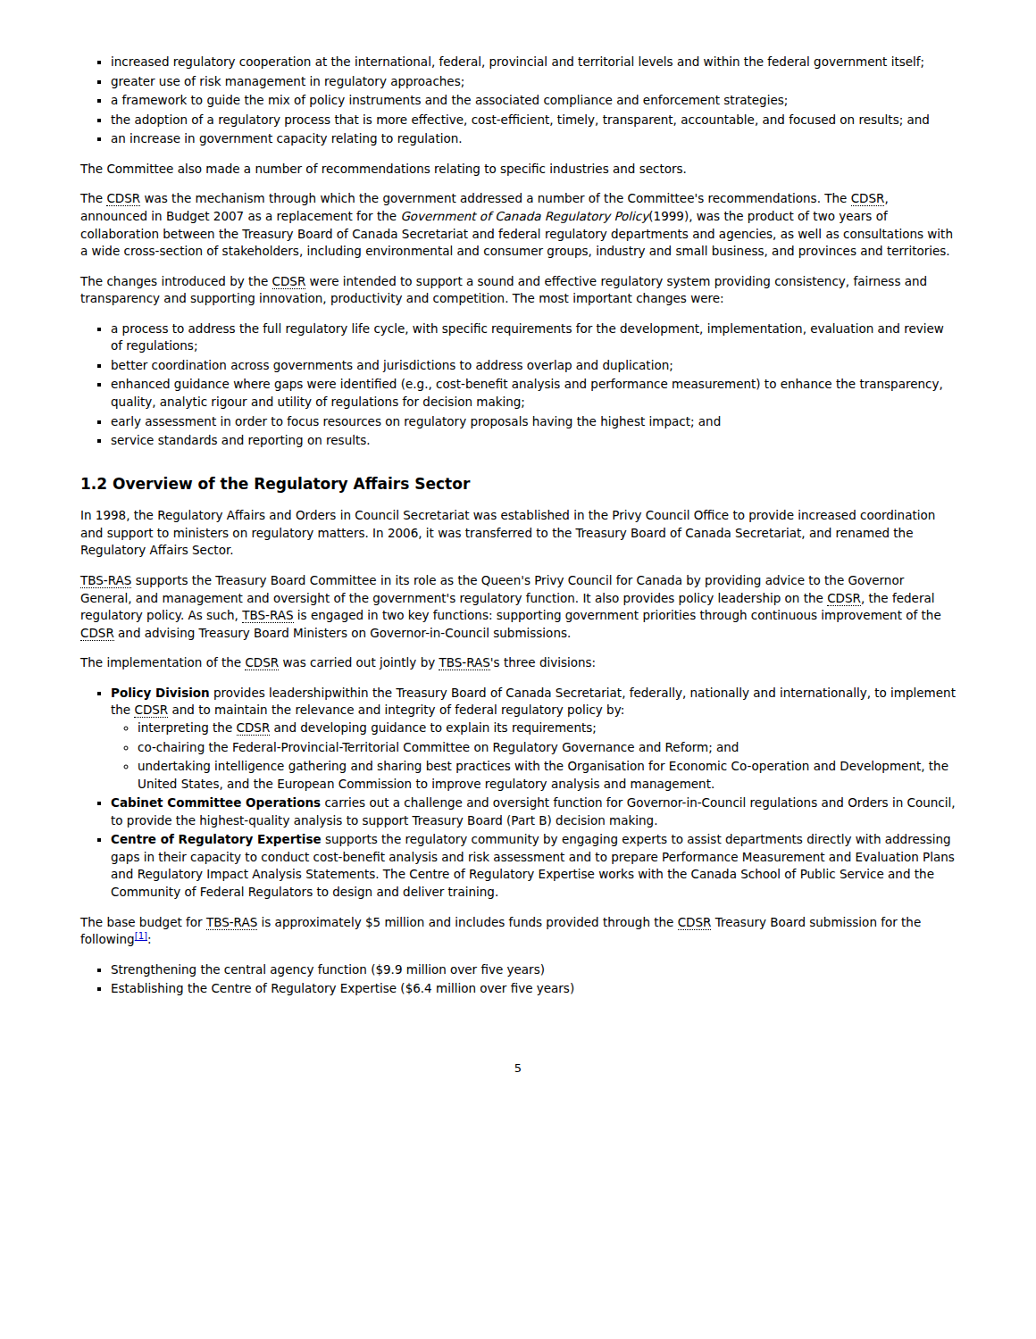increased regulatory cooperation at the international, federal, provincial and territorial levels and within the federal government itself;
greater use of risk management in regulatory approaches;
a framework to guide the mix of policy instruments and the associated compliance and enforcement strategies;
the adoption of a regulatory process that is more effective, cost-efficient, timely, transparent, accountable, and focused on results; and
an increase in government capacity relating to regulation.
The Committee also made a number of recommendations relating to specific industries and sectors.
The CDSR was the mechanism through which the government addressed a number of the Committee's recommendations. The CDSR, announced in Budget 2007 as a replacement for the Government of Canada Regulatory Policy(1999), was the product of two years of collaboration between the Treasury Board of Canada Secretariat and federal regulatory departments and agencies, as well as consultations with a wide cross-section of stakeholders, including environmental and consumer groups, industry and small business, and provinces and territories.
The changes introduced by the CDSR were intended to support a sound and effective regulatory system providing consistency, fairness and transparency and supporting innovation, productivity and competition. The most important changes were:
a process to address the full regulatory life cycle, with specific requirements for the development, implementation, evaluation and review of regulations;
better coordination across governments and jurisdictions to address overlap and duplication;
enhanced guidance where gaps were identified (e.g., cost-benefit analysis and performance measurement) to enhance the transparency, quality, analytic rigour and utility of regulations for decision making;
early assessment in order to focus resources on regulatory proposals having the highest impact; and
service standards and reporting on results.
1.2 Overview of the Regulatory Affairs Sector
In 1998, the Regulatory Affairs and Orders in Council Secretariat was established in the Privy Council Office to provide increased coordination and support to ministers on regulatory matters. In 2006, it was transferred to the Treasury Board of Canada Secretariat, and renamed the Regulatory Affairs Sector.
TBS-RAS supports the Treasury Board Committee in its role as the Queen's Privy Council for Canada by providing advice to the Governor General, and management and oversight of the government's regulatory function. It also provides policy leadership on the CDSR, the federal regulatory policy. As such, TBS-RAS is engaged in two key functions: supporting government priorities through continuous improvement of the CDSR and advising Treasury Board Ministers on Governor-in-Council submissions.
The implementation of the CDSR was carried out jointly by TBS-RAS's three divisions:
Policy Division provides leadershipwithin the Treasury Board of Canada Secretariat, federally, nationally and internationally, to implement the CDSR and to maintain the relevance and integrity of federal regulatory policy by:
interpreting the CDSR and developing guidance to explain its requirements;
co-chairing the Federal-Provincial-Territorial Committee on Regulatory Governance and Reform; and
undertaking intelligence gathering and sharing best practices with the Organisation for Economic Co-operation and Development, the United States, and the European Commission to improve regulatory analysis and management.
Cabinet Committee Operations carries out a challenge and oversight function for Governor-in-Council regulations and Orders in Council, to provide the highest-quality analysis to support Treasury Board (Part B) decision making.
Centre of Regulatory Expertise supports the regulatory community by engaging experts to assist departments directly with addressing gaps in their capacity to conduct cost-benefit analysis and risk assessment and to prepare Performance Measurement and Evaluation Plans and Regulatory Impact Analysis Statements. The Centre of Regulatory Expertise works with the Canada School of Public Service and the Community of Federal Regulators to design and deliver training.
The base budget for TBS-RAS is approximately $5 million and includes funds provided through the CDSR Treasury Board submission for the following[1]:
Strengthening the central agency function ($9.9 million over five years)
Establishing the Centre of Regulatory Expertise ($6.4 million over five years)
5